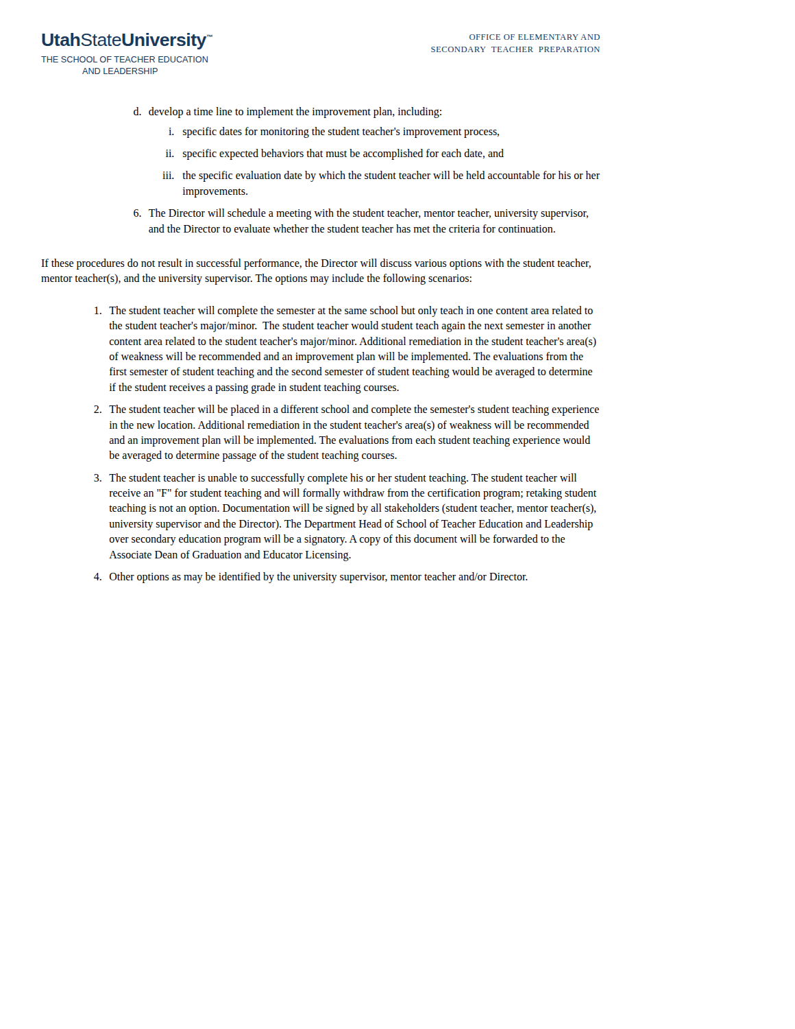UtahState University™
THE SCHOOL OF TEACHER EDUCATION AND LEADERSHIP
OFFICE OF ELEMENTARY AND
SECONDARY TEACHER PREPARATION
develop a time line to implement the improvement plan, including:
specific dates for monitoring the student teacher's improvement process,
specific expected behaviors that must be accomplished for each date, and
the specific evaluation date by which the student teacher will be held accountable for his or her improvements.
The Director will schedule a meeting with the student teacher, mentor teacher, university supervisor, and the Director to evaluate whether the student teacher has met the criteria for continuation.
If these procedures do not result in successful performance, the Director will discuss various options with the student teacher, mentor teacher(s), and the university supervisor. The options may include the following scenarios:
The student teacher will complete the semester at the same school but only teach in one content area related to the student teacher's major/minor. The student teacher would student teach again the next semester in another content area related to the student teacher's major/minor. Additional remediation in the student teacher's area(s) of weakness will be recommended and an improvement plan will be implemented. The evaluations from the first semester of student teaching and the second semester of student teaching would be averaged to determine if the student receives a passing grade in student teaching courses.
The student teacher will be placed in a different school and complete the semester's student teaching experience in the new location. Additional remediation in the student teacher's area(s) of weakness will be recommended and an improvement plan will be implemented. The evaluations from each student teaching experience would be averaged to determine passage of the student teaching courses.
The student teacher is unable to successfully complete his or her student teaching. The student teacher will receive an "F" for student teaching and will formally withdraw from the certification program; retaking student teaching is not an option. Documentation will be signed by all stakeholders (student teacher, mentor teacher(s), university supervisor and the Director). The Department Head of School of Teacher Education and Leadership over secondary education program will be a signatory. A copy of this document will be forwarded to the Associate Dean of Graduation and Educator Licensing.
Other options as may be identified by the university supervisor, mentor teacher and/or Director.